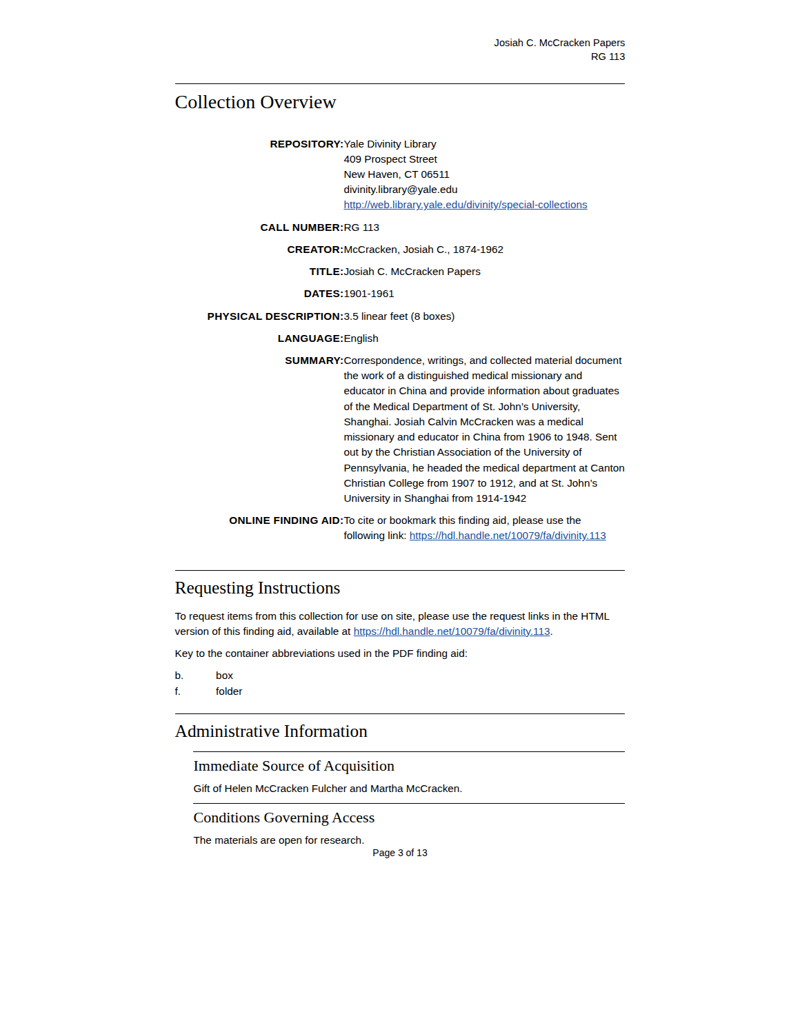Josiah C. McCracken Papers
RG 113
Collection Overview
| REPOSITORY: | Yale Divinity Library 409 Prospect Street New Haven, CT 06511 divinity.library@yale.edu http://web.library.yale.edu/divinity/special-collections |
| CALL NUMBER: | RG 113 |
| CREATOR: | McCracken, Josiah C., 1874-1962 |
| TITLE: | Josiah C. McCracken Papers |
| DATES: | 1901-1961 |
| PHYSICAL DESCRIPTION: | 3.5 linear feet (8 boxes) |
| LANGUAGE: | English |
| SUMMARY: | Correspondence, writings, and collected material document the work of a distinguished medical missionary and educator in China and provide information about graduates of the Medical Department of St. John’s University, Shanghai. Josiah Calvin McCracken was a medical missionary and educator in China from 1906 to 1948. Sent out by the Christian Association of the University of Pennsylvania, he headed the medical department at Canton Christian College from 1907 to 1912, and at St. John’s University in Shanghai from 1914-1942 |
| ONLINE FINDING AID: | To cite or bookmark this finding aid, please use the following link: https://hdl.handle.net/10079/fa/divinity.113 |
Requesting Instructions
To request items from this collection for use on site, please use the request links in the HTML version of this finding aid, available at https://hdl.handle.net/10079/fa/divinity.113.
Key to the container abbreviations used in the PDF finding aid:
b. box f. folder
Administrative Information
Immediate Source of Acquisition
Gift of Helen McCracken Fulcher and Martha McCracken.
Conditions Governing Access
The materials are open for research.
Page 3 of 13